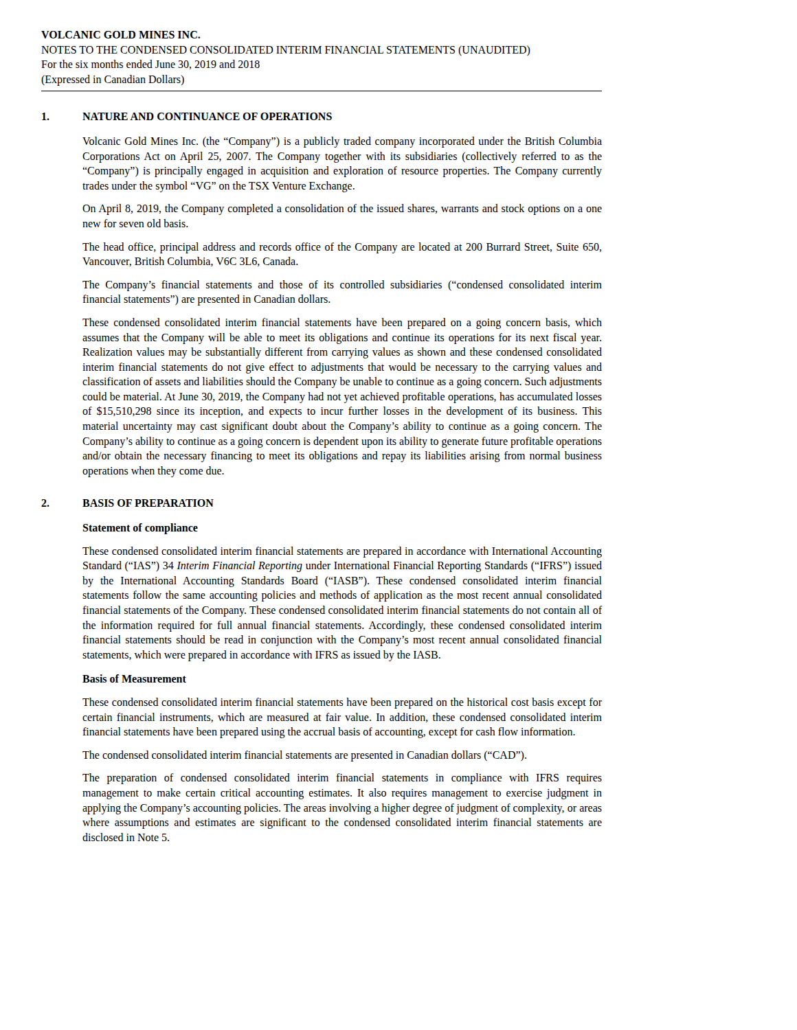Volcanic Gold Mines Inc.
NOTES TO THE CONDENSED CONSOLIDATED INTERIM FINANCIAL STATEMENTS (UNAUDITED)
For the six months ended June 30, 2019 and 2018
(Expressed in Canadian Dollars)
1. Nature and Continuance of Operations
Volcanic Gold Mines Inc. (the “Company”) is a publicly traded company incorporated under the British Columbia Corporations Act on April 25, 2007. The Company together with its subsidiaries (collectively referred to as the “Company”) is principally engaged in acquisition and exploration of resource properties. The Company currently trades under the symbol “VG” on the TSX Venture Exchange.
On April 8, 2019, the Company completed a consolidation of the issued shares, warrants and stock options on a one new for seven old basis.
The head office, principal address and records office of the Company are located at 200 Burrard Street, Suite 650, Vancouver, British Columbia, V6C 3L6, Canada.
The Company’s financial statements and those of its controlled subsidiaries (“condensed consolidated interim financial statements”) are presented in Canadian dollars.
These condensed consolidated interim financial statements have been prepared on a going concern basis, which assumes that the Company will be able to meet its obligations and continue its operations for its next fiscal year. Realization values may be substantially different from carrying values as shown and these condensed consolidated interim financial statements do not give effect to adjustments that would be necessary to the carrying values and classification of assets and liabilities should the Company be unable to continue as a going concern. Such adjustments could be material. At June 30, 2019, the Company had not yet achieved profitable operations, has accumulated losses of $15,510,298 since its inception, and expects to incur further losses in the development of its business. This material uncertainty may cast significant doubt about the Company’s ability to continue as a going concern. The Company’s ability to continue as a going concern is dependent upon its ability to generate future profitable operations and/or obtain the necessary financing to meet its obligations and repay its liabilities arising from normal business operations when they come due.
2. Basis of Preparation
Statement of compliance
These condensed consolidated interim financial statements are prepared in accordance with International Accounting Standard (“IAS”) 34 Interim Financial Reporting under International Financial Reporting Standards (“IFRS”) issued by the International Accounting Standards Board (“IASB”). These condensed consolidated interim financial statements follow the same accounting policies and methods of application as the most recent annual consolidated financial statements of the Company. These condensed consolidated interim financial statements do not contain all of the information required for full annual financial statements. Accordingly, these condensed consolidated interim financial statements should be read in conjunction with the Company’s most recent annual consolidated financial statements, which were prepared in accordance with IFRS as issued by the IASB.
Basis of Measurement
These condensed consolidated interim financial statements have been prepared on the historical cost basis except for certain financial instruments, which are measured at fair value. In addition, these condensed consolidated interim financial statements have been prepared using the accrual basis of accounting, except for cash flow information.
The condensed consolidated interim financial statements are presented in Canadian dollars (“CAD”).
The preparation of condensed consolidated interim financial statements in compliance with IFRS requires management to make certain critical accounting estimates. It also requires management to exercise judgment in applying the Company’s accounting policies. The areas involving a higher degree of judgment of complexity, or areas where assumptions and estimates are significant to the condensed consolidated interim financial statements are disclosed in Note 5.